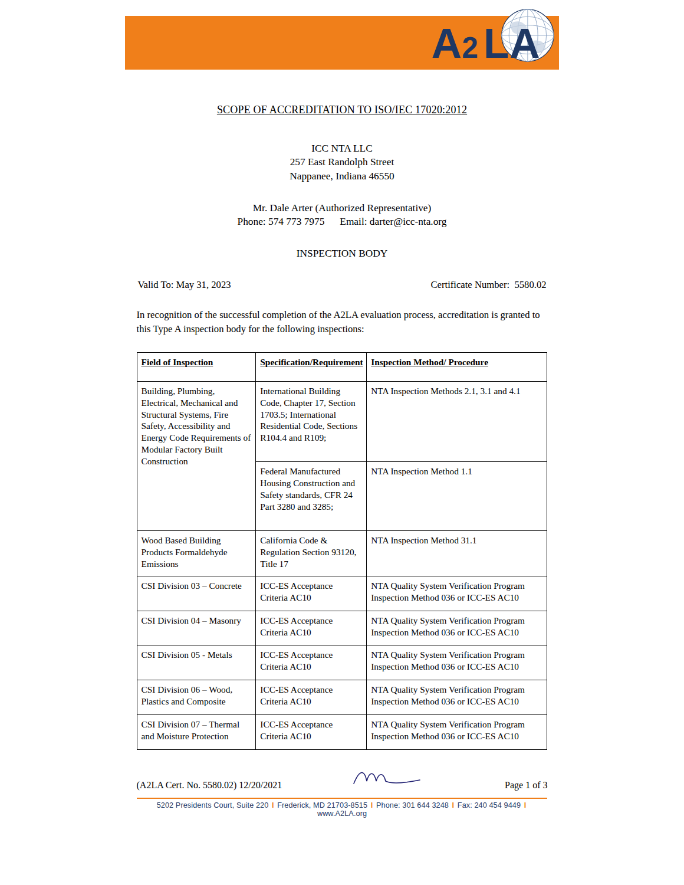A 2 L A
SCOPE OF ACCREDITATION TO ISO/IEC 17020:2012
ICC NTA LLC
257 East Randolph Street
Nappanee, Indiana 46550
Mr. Dale Arter (Authorized Representative)
Phone: 574 773 7975 Email: darter@icc-nta.org
INSPECTION BODY
Valid To: May 31, 2023
Certificate Number: 5580.02
In recognition of the successful completion of the A2LA evaluation process, accreditation is granted to this Type A inspection body for the following inspections:
| Field of Inspection | Specification/Requirement | Inspection Method/ Procedure |
| --- | --- | --- |
| Building, Plumbing, Electrical, Mechanical and Structural Systems, Fire Safety, Accessibility and Energy Code Requirements of Modular Factory Built Construction | International Building Code, Chapter 17, Section 1703.5; International Residential Code, Sections R104.4 and R109; | NTA Inspection Methods 2.1, 3.1 and 4.1 |
| Federal Manufactured Housing Construction and Safety standards, CFR 24 Part 3280 and 3285; | NTA Inspection Method 1.1 |
| Wood Based Building Products Formaldehyde Emissions | California Code & Regulation Section 93120, Title 17 | NTA Inspection Method 31.1 |
| CSI Division 03 – Concrete | ICC-ES Acceptance Criteria AC10 | NTA Quality System Verification Program Inspection Method 036 or ICC-ES AC10 |
| CSI Division 04 – Masonry | ICC-ES Acceptance Criteria AC10 | NTA Quality System Verification Program Inspection Method 036 or ICC-ES AC10 |
| CSI Division 05 - Metals | ICC-ES Acceptance Criteria AC10 | NTA Quality System Verification Program Inspection Method 036 or ICC-ES AC10 |
| CSI Division 06 – Wood, Plastics and Composite | ICC-ES Acceptance Criteria AC10 | NTA Quality System Verification Program Inspection Method 036 or ICC-ES AC10 |
| CSI Division 07 – Thermal and Moisture Protection | ICC-ES Acceptance Criteria AC10 | NTA Quality System Verification Program Inspection Method 036 or ICC-ES AC10 |
(A2LA Cert. No. 5580.02) 12/20/2021
Page 1 of 3
5202 Presidents Court, Suite 220 I Frederick, MD 21703-8515 I Phone: 301 644 3248 I Fax: 240 454 9449 I www.A2LA.org